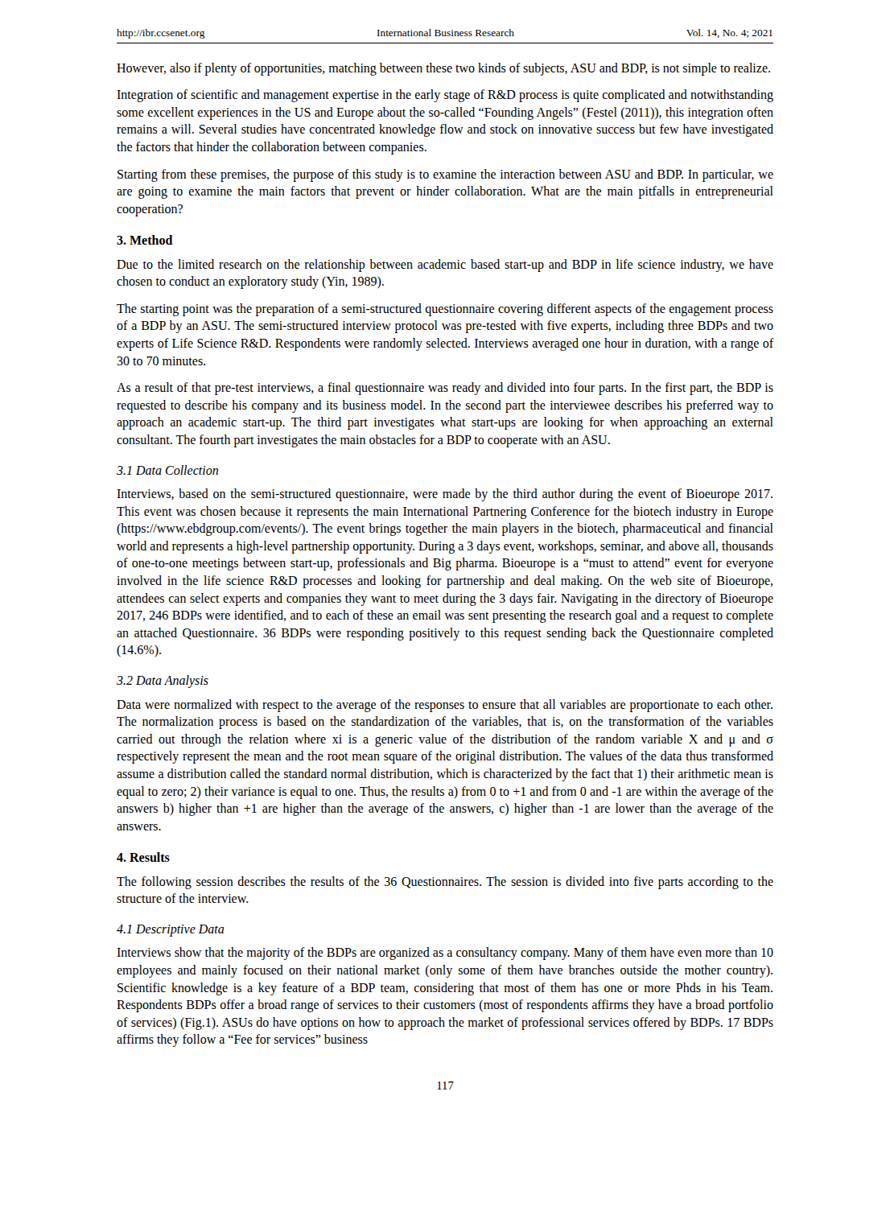http://ibr.ccsenet.org International Business Research Vol. 14, No. 4; 2021
However, also if plenty of opportunities, matching between these two kinds of subjects, ASU and BDP, is not simple to realize.
Integration of scientific and management expertise in the early stage of R&D process is quite complicated and notwithstanding some excellent experiences in the US and Europe about the so-called “Founding Angels” (Festel (2011)), this integration often remains a will. Several studies have concentrated knowledge flow and stock on innovative success but few have investigated the factors that hinder the collaboration between companies.
Starting from these premises, the purpose of this study is to examine the interaction between ASU and BDP. In particular, we are going to examine the main factors that prevent or hinder collaboration. What are the main pitfalls in entrepreneurial cooperation?
3. Method
Due to the limited research on the relationship between academic based start-up and BDP in life science industry, we have chosen to conduct an exploratory study (Yin, 1989).
The starting point was the preparation of a semi-structured questionnaire covering different aspects of the engagement process of a BDP by an ASU. The semi-structured interview protocol was pre-tested with five experts, including three BDPs and two experts of Life Science R&D. Respondents were randomly selected. Interviews averaged one hour in duration, with a range of 30 to 70 minutes.
As a result of that pre-test interviews, a final questionnaire was ready and divided into four parts. In the first part, the BDP is requested to describe his company and its business model. In the second part the interviewee describes his preferred way to approach an academic start-up. The third part investigates what start-ups are looking for when approaching an external consultant. The fourth part investigates the main obstacles for a BDP to cooperate with an ASU.
3.1 Data Collection
Interviews, based on the semi-structured questionnaire, were made by the third author during the event of Bioeurope 2017. This event was chosen because it represents the main International Partnering Conference for the biotech industry in Europe (https://www.ebdgroup.com/events/). The event brings together the main players in the biotech, pharmaceutical and financial world and represents a high-level partnership opportunity. During a 3 days event, workshops, seminar, and above all, thousands of one-to-one meetings between start-up, professionals and Big pharma. Bioeurope is a “must to attend” event for everyone involved in the life science R&D processes and looking for partnership and deal making. On the web site of Bioeurope, attendees can select experts and companies they want to meet during the 3 days fair. Navigating in the directory of Bioeurope 2017, 246 BDPs were identified, and to each of these an email was sent presenting the research goal and a request to complete an attached Questionnaire. 36 BDPs were responding positively to this request sending back the Questionnaire completed (14.6%).
3.2 Data Analysis
Data were normalized with respect to the average of the responses to ensure that all variables are proportionate to each other. The normalization process is based on the standardization of the variables, that is, on the transformation of the variables carried out through the relation where xi is a generic value of the distribution of the random variable X and μ and σ respectively represent the mean and the root mean square of the original distribution. The values of the data thus transformed assume a distribution called the standard normal distribution, which is characterized by the fact that 1) their arithmetic mean is equal to zero; 2) their variance is equal to one. Thus, the results a) from 0 to +1 and from 0 and -1 are within the average of the answers b) higher than +1 are higher than the average of the answers, c) higher than -1 are lower than the average of the answers.
4. Results
The following session describes the results of the 36 Questionnaires. The session is divided into five parts according to the structure of the interview.
4.1 Descriptive Data
Interviews show that the majority of the BDPs are organized as a consultancy company. Many of them have even more than 10 employees and mainly focused on their national market (only some of them have branches outside the mother country). Scientific knowledge is a key feature of a BDP team, considering that most of them has one or more Phds in his Team. Respondents BDPs offer a broad range of services to their customers (most of respondents affirms they have a broad portfolio of services) (Fig.1). ASUs do have options on how to approach the market of professional services offered by BDPs. 17 BDPs affirms they follow a “Fee for services” business
117